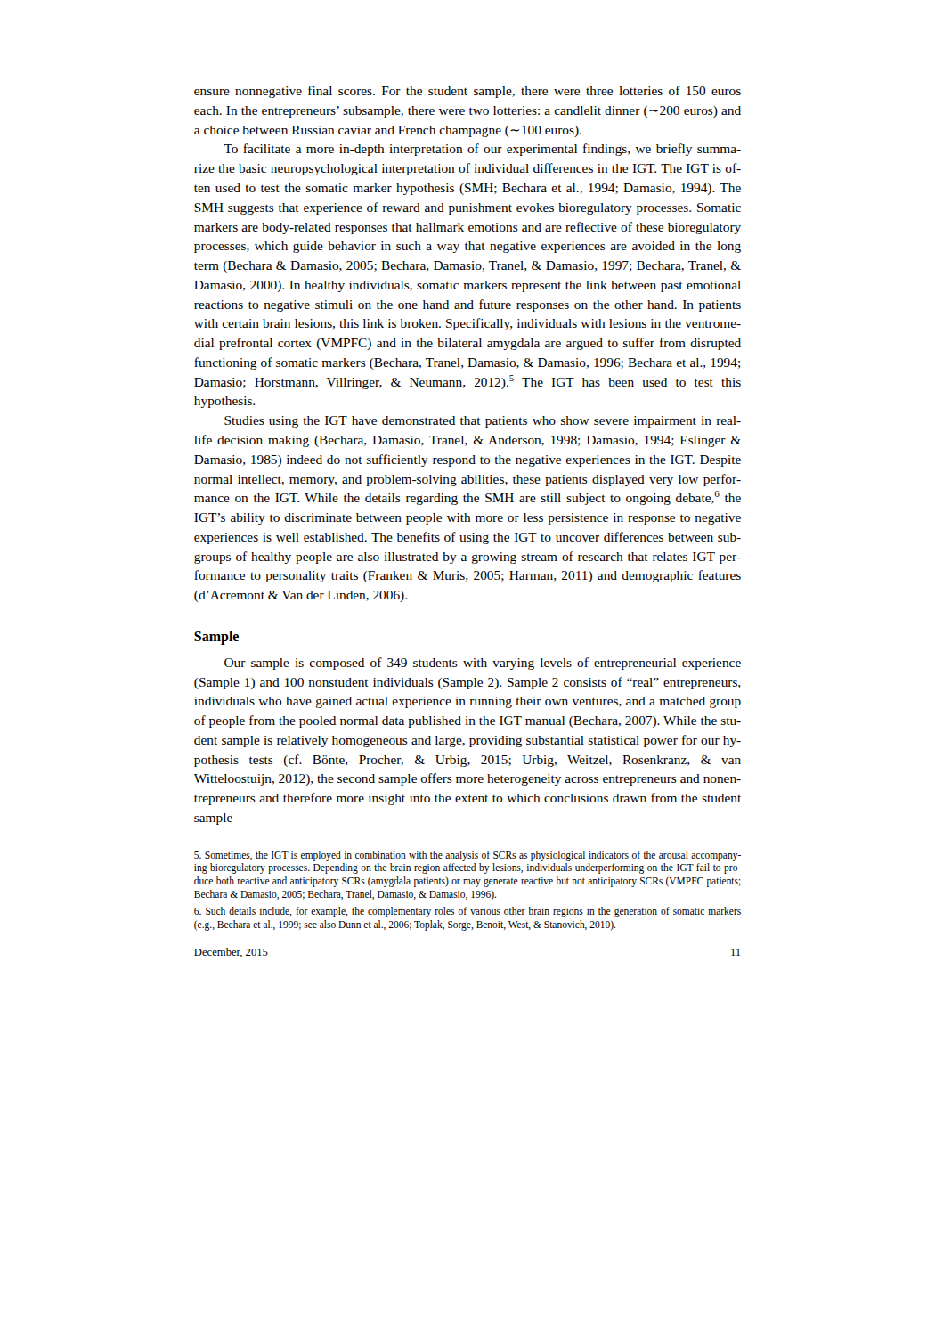ensure nonnegative final scores. For the student sample, there were three lotteries of 150 euros each. In the entrepreneurs’ subsample, there were two lotteries: a candlelit dinner (∼200 euros) and a choice between Russian caviar and French champagne (∼100 euros).
To facilitate a more in-depth interpretation of our experimental findings, we briefly summarize the basic neuropsychological interpretation of individual differences in the IGT. The IGT is often used to test the somatic marker hypothesis (SMH; Bechara et al., 1994; Damasio, 1994). The SMH suggests that experience of reward and punishment evokes bioregulatory processes. Somatic markers are body-related responses that hallmark emotions and are reflective of these bioregulatory processes, which guide behavior in such a way that negative experiences are avoided in the long term (Bechara & Damasio, 2005; Bechara, Damasio, Tranel, & Damasio, 1997; Bechara, Tranel, & Damasio, 2000). In healthy individuals, somatic markers represent the link between past emotional reactions to negative stimuli on the one hand and future responses on the other hand. In patients with certain brain lesions, this link is broken. Specifically, individuals with lesions in the ventromedial prefrontal cortex (VMPFC) and in the bilateral amygdala are argued to suffer from disrupted functioning of somatic markers (Bechara, Tranel, Damasio, & Damasio, 1996; Bechara et al., 1994; Damasio; Horstmann, Villringer, & Neumann, 2012).5 The IGT has been used to test this hypothesis.
Studies using the IGT have demonstrated that patients who show severe impairment in real-life decision making (Bechara, Damasio, Tranel, & Anderson, 1998; Damasio, 1994; Eslinger & Damasio, 1985) indeed do not sufficiently respond to the negative experiences in the IGT. Despite normal intellect, memory, and problem-solving abilities, these patients displayed very low performance on the IGT. While the details regarding the SMH are still subject to ongoing debate,6 the IGT’s ability to discriminate between people with more or less persistence in response to negative experiences is well established. The benefits of using the IGT to uncover differences between subgroups of healthy people are also illustrated by a growing stream of research that relates IGT performance to personality traits (Franken & Muris, 2005; Harman, 2011) and demographic features (d’Acremont & Van der Linden, 2006).
Sample
Our sample is composed of 349 students with varying levels of entrepreneurial experience (Sample 1) and 100 nonstudent individuals (Sample 2). Sample 2 consists of “real” entrepreneurs, individuals who have gained actual experience in running their own ventures, and a matched group of people from the pooled normal data published in the IGT manual (Bechara, 2007). While the student sample is relatively homogeneous and large, providing substantial statistical power for our hypothesis tests (cf. Bönte, Procher, & Urbig, 2015; Urbig, Weitzel, Rosenkranz, & van Witteloostuijn, 2012), the second sample offers more heterogeneity across entrepreneurs and nonentrepreneurs and therefore more insight into the extent to which conclusions drawn from the student sample
5. Sometimes, the IGT is employed in combination with the analysis of SCRs as physiological indicators of the arousal accompanying bioregulatory processes. Depending on the brain region affected by lesions, individuals underperforming on the IGT fail to produce both reactive and anticipatory SCRs (amygdala patients) or may generate reactive but not anticipatory SCRs (VMPFC patients; Bechara & Damasio, 2005; Bechara, Tranel, Damasio, & Damasio, 1996).
6. Such details include, for example, the complementary roles of various other brain regions in the generation of somatic markers (e.g., Bechara et al., 1999; see also Dunn et al., 2006; Toplak, Sorge, Benoit, West, & Stanovich, 2010).
December, 2015 11